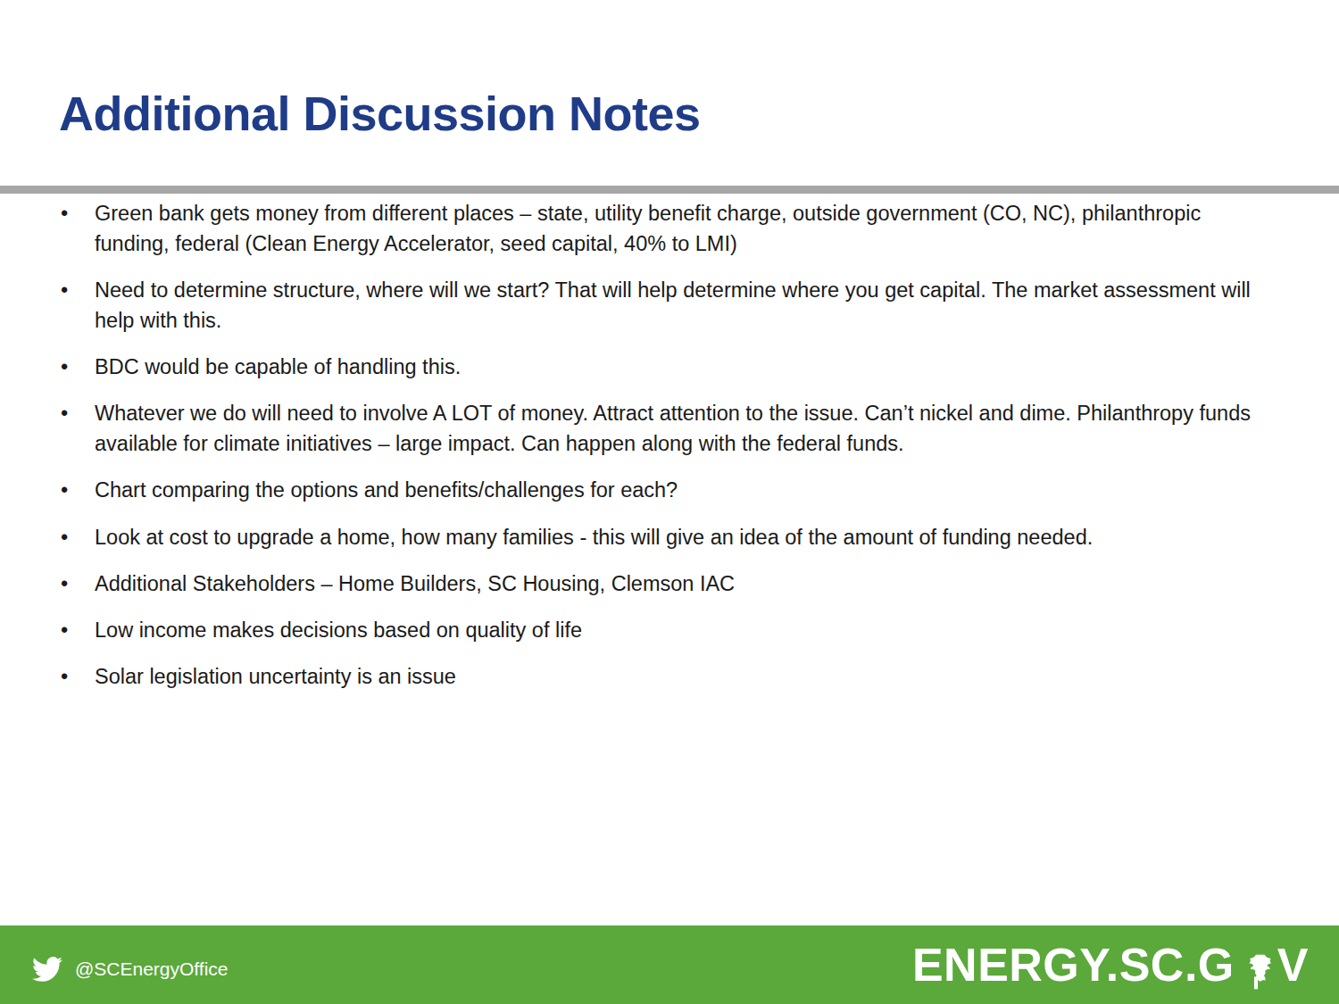Additional Discussion Notes
Green bank gets money from different places – state, utility benefit charge, outside government (CO, NC), philanthropic funding, federal (Clean Energy Accelerator, seed capital, 40% to LMI)
Need to determine structure, where will we start? That will help determine where you get capital. The market assessment will help with this.
BDC would be capable of handling this.
Whatever we do will need to involve A LOT of money. Attract attention to the issue. Can’t nickel and dime. Philanthropy funds available for climate initiatives – large impact. Can happen along with the federal funds.
Chart comparing the options and benefits/challenges for each?
Look at cost to upgrade a home, how many families - this will give an idea of the amount of funding needed.
Additional Stakeholders – Home Builders, SC Housing, Clemson IAC
Low income makes decisions based on quality of life
Solar legislation uncertainty is an issue
@SCEnergyOffice
ENERGY.SC.G V